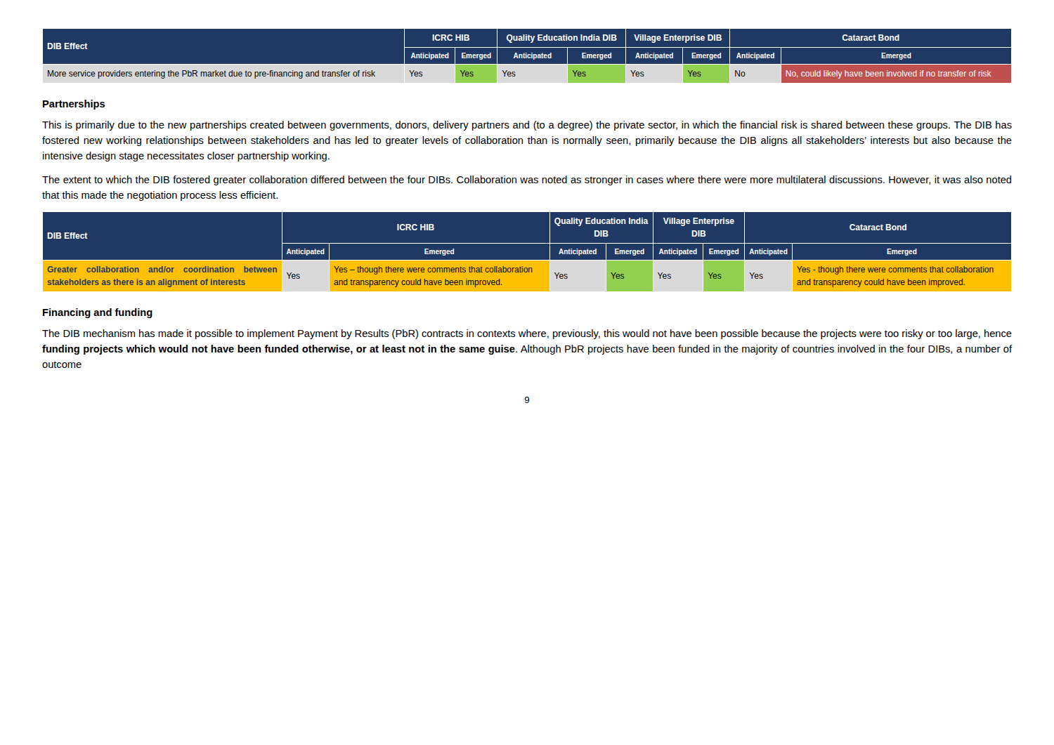| DIB Effect | ICRC HIB | Quality Education India DIB | Village Enterprise DIB | Cataract Bond |
| --- | --- | --- | --- | --- |
| Anticipated | Emerged | Anticipated | Emerged | Anticipated | Emerged | Anticipated | Emerged |
| More service providers entering the PbR market due to pre-financing and transfer of risk | Yes | Yes | Yes | Yes | Yes | Yes | No | No, could likely have been involved if no transfer of risk |
Partnerships
This is primarily due to the new partnerships created between governments, donors, delivery partners and (to a degree) the private sector, in which the financial risk is shared between these groups. The DIB has fostered new working relationships between stakeholders and has led to greater levels of collaboration than is normally seen, primarily because the DIB aligns all stakeholders’ interests but also because the intensive design stage necessitates closer partnership working.
The extent to which the DIB fostered greater collaboration differed between the four DIBs. Collaboration was noted as stronger in cases where there were more multilateral discussions. However, it was also noted that this made the negotiation process less efficient.
| DIB Effect | ICRC HIB | Quality Education India DIB | Village Enterprise DIB | Cataract Bond |
| --- | --- | --- | --- | --- |
| Anticipated | Emerged | Anticipated | Emerged | Anticipated | Emerged | Anticipated | Emerged |
| Greater collaboration and/or coordination between stakeholders as there is an alignment of interests | Yes | Yes – though there were comments that collaboration and transparency could have been improved. | Yes | Yes | Yes | Yes | Yes | Yes - though there were comments that collaboration and transparency could have been improved. |
Financing and funding
The DIB mechanism has made it possible to implement Payment by Results (PbR) contracts in contexts where, previously, this would not have been possible because the projects were too risky or too large, hence funding projects which would not have been funded otherwise, or at least not in the same guise. Although PbR projects have been funded in the majority of countries involved in the four DIBs, a number of outcome
9